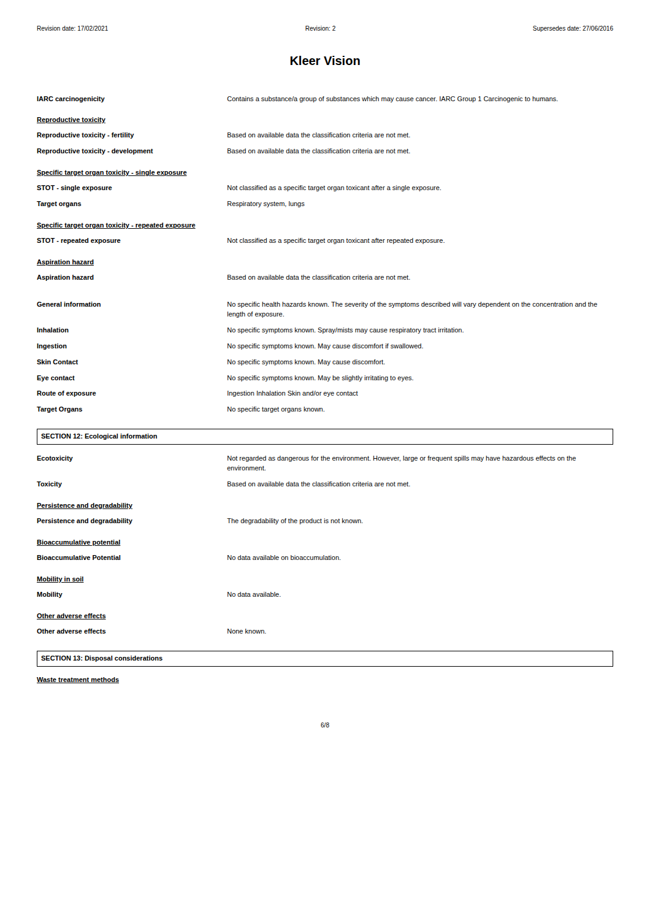Revision date: 17/02/2021 Revision: 2 Supersedes date: 27/06/2016
Kleer Vision
| IARC carcinogenicity | Contains a substance/a group of substances which may cause cancer. IARC Group 1 Carcinogenic to humans. |
Reproductive toxicity
| Reproductive toxicity - fertility | Based on available data the classification criteria are not met. |
| Reproductive toxicity - development | Based on available data the classification criteria are not met. |
Specific target organ toxicity - single exposure
| STOT - single exposure | Not classified as a specific target organ toxicant after a single exposure. |
| Target organs | Respiratory system, lungs |
Specific target organ toxicity - repeated exposure
| STOT - repeated exposure | Not classified as a specific target organ toxicant after repeated exposure. |
Aspiration hazard
| Aspiration hazard | Based on available data the classification criteria are not met. |
| General information | No specific health hazards known. The severity of the symptoms described will vary dependent on the concentration and the length of exposure. |
| Inhalation | No specific symptoms known. Spray/mists may cause respiratory tract irritation. |
| Ingestion | No specific symptoms known. May cause discomfort if swallowed. |
| Skin Contact | No specific symptoms known. May cause discomfort. |
| Eye contact | No specific symptoms known. May be slightly irritating to eyes. |
| Route of exposure | Ingestion Inhalation Skin and/or eye contact |
| Target Organs | No specific target organs known. |
SECTION 12: Ecological information
| Ecotoxicity | Not regarded as dangerous for the environment. However, large or frequent spills may have hazardous effects on the environment. |
| Toxicity | Based on available data the classification criteria are not met. |
Persistence and degradability
| Persistence and degradability | The degradability of the product is not known. |
Bioaccumulative potential
| Bioaccumulative Potential | No data available on bioaccumulation. |
Mobility in soil
| Mobility | No data available. |
Other adverse effects
| Other adverse effects | None known. |
SECTION 13: Disposal considerations
Waste treatment methods
6/8